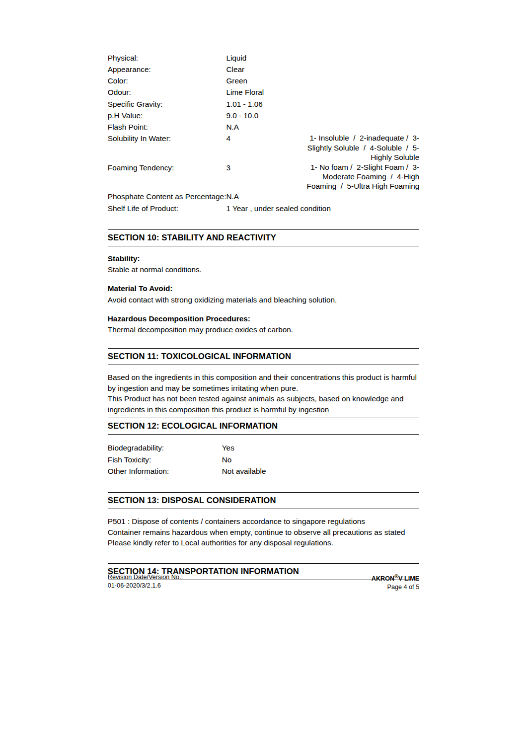| Physical: | Liquid | |
| Appearance: | Clear | |
| Color: | Green | |
| Odour: | Lime Floral | |
| Specific Gravity: | 1.01 - 1.06 | |
| p.H Value: | 9.0 - 10.0 | |
| Flash Point: | N.A | |
| Solubility In Water: | 4 | 1- Insoluble / 2-inadequate / 3- Slightly Soluble / 4-Soluble / 5-Highly Soluble |
| Foaming Tendency: | 3 | 1- No foam / 2-Slight Foam / 3-Moderate Foaming / 4-High Foaming / 5-Ultra High Foaming |
| Phosphate Content as Percentage: | N.A | |
| Shelf Life of Product: | 1 Year , under sealed condition |
SECTION 10: STABILITY AND REACTIVITY
Stability:
Stable at normal conditions.
Material To Avoid:
Avoid contact with strong oxidizing materials and bleaching solution.
Hazardous Decomposition Procedures:
Thermal decomposition may produce oxides of carbon.
SECTION 11: TOXICOLOGICAL INFORMATION
Based on the ingredients in this composition and their concentrations this product is harmful by ingestion and may be sometimes irritating when pure.
This Product has not been tested against animals as subjects, based on knowledge and ingredients in this composition this product is harmful by ingestion
SECTION 12: ECOLOGICAL INFORMATION
| Biodegradability: | Yes |
| Fish Toxicity: | No |
| Other Information: | Not available |
SECTION 13: DISPOSAL CONSIDERATION
P501 : Dispose of contents / containers accordance to singapore regulations
Container remains hazardous when empty, continue to observe all precautions as stated
Please kindly refer to Local authorities for any disposal regulations.
SECTION 14: TRANSPORTATION INFORMATION
Revision Date/Version No.:
01-06-2020/3/2.1.6
AKRON®V LIME
Page 4 of 5